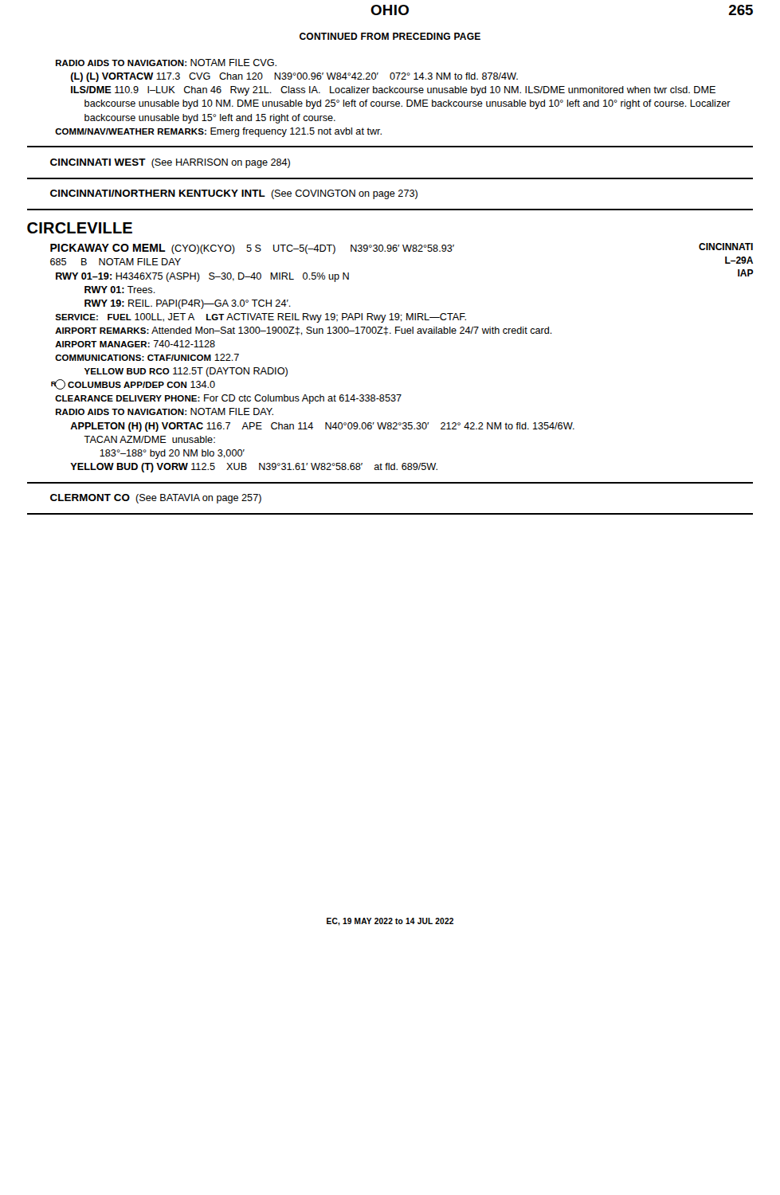OHIO 265
CONTINUED FROM PRECEDING PAGE
RADIO AIDS TO NAVIGATION: NOTAM FILE CVG.
(L) (L) VORTACW 117.3 CVG Chan 120 N39°00.96′ W84°42.20′ 072° 14.3 NM to fld. 878/4W.
ILS/DME 110.9 I–LUK Chan 46 Rwy 21L. Class IA. Localizer backcourse unusable byd 10 NM. ILS/DME unmonitored when twr clsd. DME backcourse unusable byd 10 NM. DME unusable byd 25° left of course. DME backcourse unusable byd 10° left and 10° right of course. Localizer backcourse unusable byd 15° left and 15 right of course.
COMM/NAV/WEATHER REMARKS: Emerg frequency 121.5 not avbl at twr.
CINCINNATI WEST (See HARRISON on page 284)
CINCINNATI/NORTHERN KENTUCKY INTL (See COVINGTON on page 273)
CIRCLEVILLE
CINCINNATI
L–29A
IAP
PICKAWAY CO MEML (CYO)(KCYO) 5 S UTC–5(–4DT) N39°30.96′ W82°58.93′
685 B NOTAM FILE DAY
RWY 01–19: H4346X75 (ASPH) S–30, D–40 MIRL 0.5% up N
RWY 01: Trees.
RWY 19: REIL. PAPI(P4R)—GA 3.0° TCH 24′.
SERVICE: FUEL 100LL, JET A LGT ACTIVATE REIL Rwy 19; PAPI Rwy 19; MIRL—CTAF.
AIRPORT REMARKS: Attended Mon–Sat 1300–1900Z‡, Sun 1300–1700Z‡. Fuel available 24/7 with credit card.
AIRPORT MANAGER: 740-412-1128
COMMUNICATIONS: CTAF/UNICOM 122.7
YELLOW BUD RCO 112.5T (DAYTON RADIO)
RCOLUMBUS APP/DEP CON 134.0
CLEARANCE DELIVERY PHONE: For CD ctc Columbus Apch at 614-338-8537
RADIO AIDS TO NAVIGATION: NOTAM FILE DAY.
APPLETON (H) (H) VORTAC 116.7 APE Chan 114 N40°09.06′ W82°35.30′ 212° 42.2 NM to fld. 1354/6W.
TACAN AZM/DME unusable:
183°–188° byd 20 NM blo 3,000′
YELLOW BUD (T) VORW 112.5 XUB N39°31.61′ W82°58.68′ at fld. 689/5W.
CLERMONT CO (See BATAVIA on page 257)
EC, 19 MAY 2022 to 14 JUL 2022